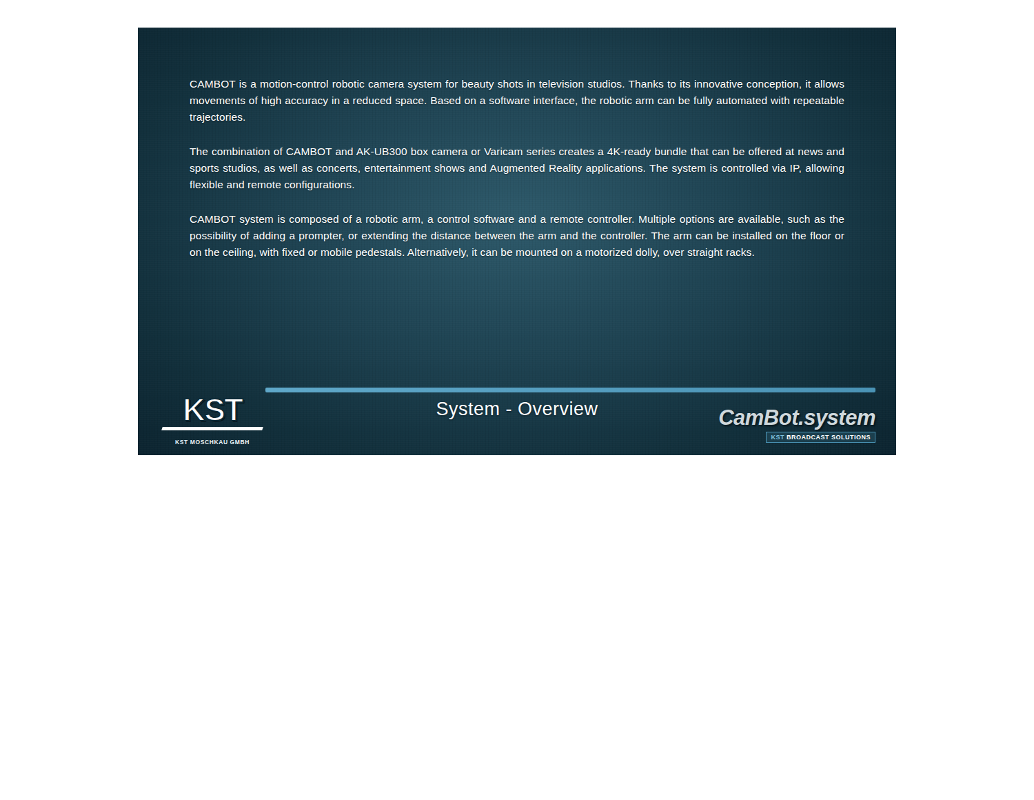CAMBOT is a motion-control robotic camera system for beauty shots in television studios. Thanks to its innovative conception, it allows movements of high accuracy in a reduced space. Based on a software interface, the robotic arm can be fully automated with repeatable trajectories.
The combination of CAMBOT and AK-UB300 box camera or Varicam series creates a 4K-ready bundle that can be offered at news and sports studios, as well as concerts, entertainment shows and Augmented Reality applications. The system is controlled via IP, allowing flexible and remote configurations.
CAMBOT system is composed of a robotic arm, a control software and a remote controller. Multiple options are available, such as the possibility of adding a prompter, or extending the distance between the arm and the controller. The arm can be installed on the floor or on the ceiling, with fixed or mobile pedestals. Alternatively, it can be mounted on a motorized dolly, over straight racks.
System - Overview
KST
KST MOSCHKAU GMBH
CamBot. system
KST BROADCAST SOLUTIONS